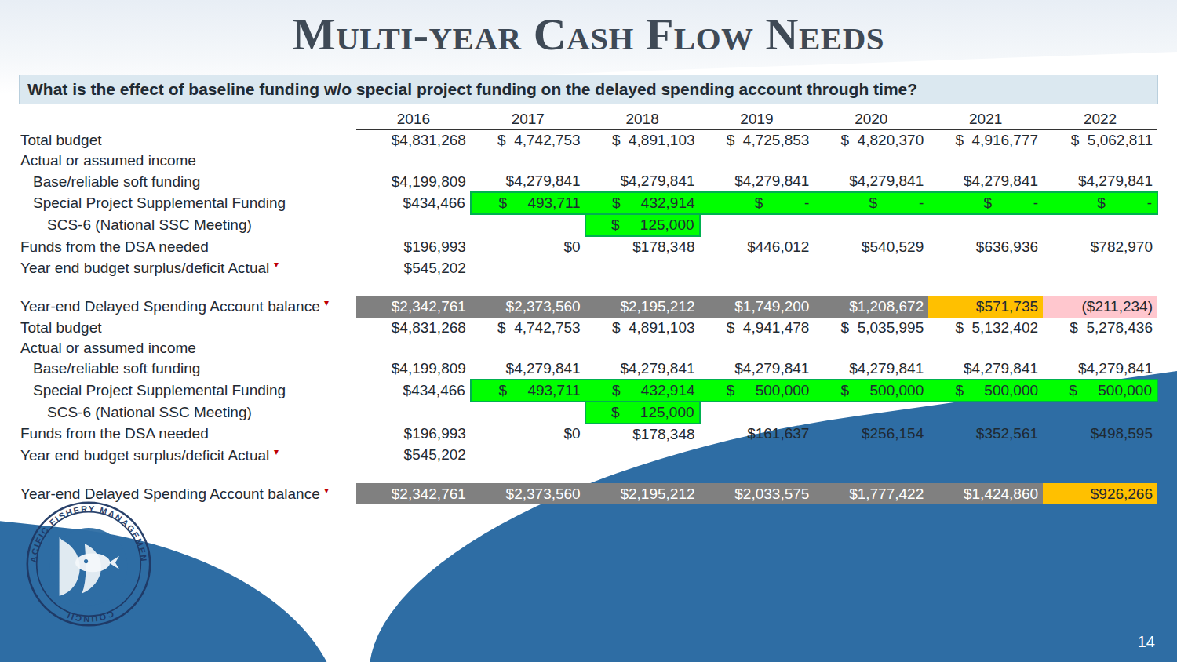Multi-year Cash Flow Needs
What is the effect of baseline funding w/o special project funding on the delayed spending account through time?
| | 2016 | 2017 | 2018 | 2019 | 2020 | 2021 | 2022 |
| --- | --- | --- | --- | --- | --- | --- | --- |
| Total budget | $4,831,268 | $ 4,742,753 | $ 4,891,103 | $ 4,725,853 | $ 4,820,370 | $ 4,916,777 | $ 5,062,811 |
| Actual or assumed income | |
| Base/reliable soft funding | $4,199,809 | $4,279,841 | $4,279,841 | $4,279,841 | $4,279,841 | $4,279,841 | $4,279,841 |
| Special Project Supplemental Funding | $434,466 | $ 493,711 | $ 432,914 | $ - | $ - | $ - | $ - |
| SCS-6 (National SSC Meeting) | | | $ 125,000 | | | | |
| Funds from the DSA needed | $196,993 | $0 | $178,348 | $446,012 | $540,529 | $636,936 | $782,970 |
| Year end budget surplus/deficit Actual ▾ | $545,202 | |
| Year-end Delayed Spending Account balance ▾ | $2,342,761 | $2,373,560 | $2,195,212 | $1,749,200 | $1,208,672 | $571,735 | ($211,234) |
| Total budget | $4,831,268 | $ 4,742,753 | $ 4,891,103 | $ 4,941,478 | $ 5,035,995 | $ 5,132,402 | $ 5,278,436 |
| Actual or assumed income | |
| Base/reliable soft funding | $4,199,809 | $4,279,841 | $4,279,841 | $4,279,841 | $4,279,841 | $4,279,841 | $4,279,841 |
| Special Project Supplemental Funding | $434,466 | $ 493,711 | $ 432,914 | $ 500,000 | $ 500,000 | $ 500,000 | $ 500,000 |
| SCS-6 (National SSC Meeting) | | | $ 125,000 | | | | |
| Funds from the DSA needed | $196,993 | $0 | $178,348 | $161,637 | $256,154 | $352,561 | $498,595 |
| Year end budget surplus/deficit Actual ▾ | $545,202 | |
| Year-end Delayed Spending Account balance ▾ | $2,342,761 | $2,373,560 | $2,195,212 | $2,033,575 | $1,777,422 | $1,424,860 | $926,266 |
PACIFIC FISHERY MANAGEMENT COUNCIL
14